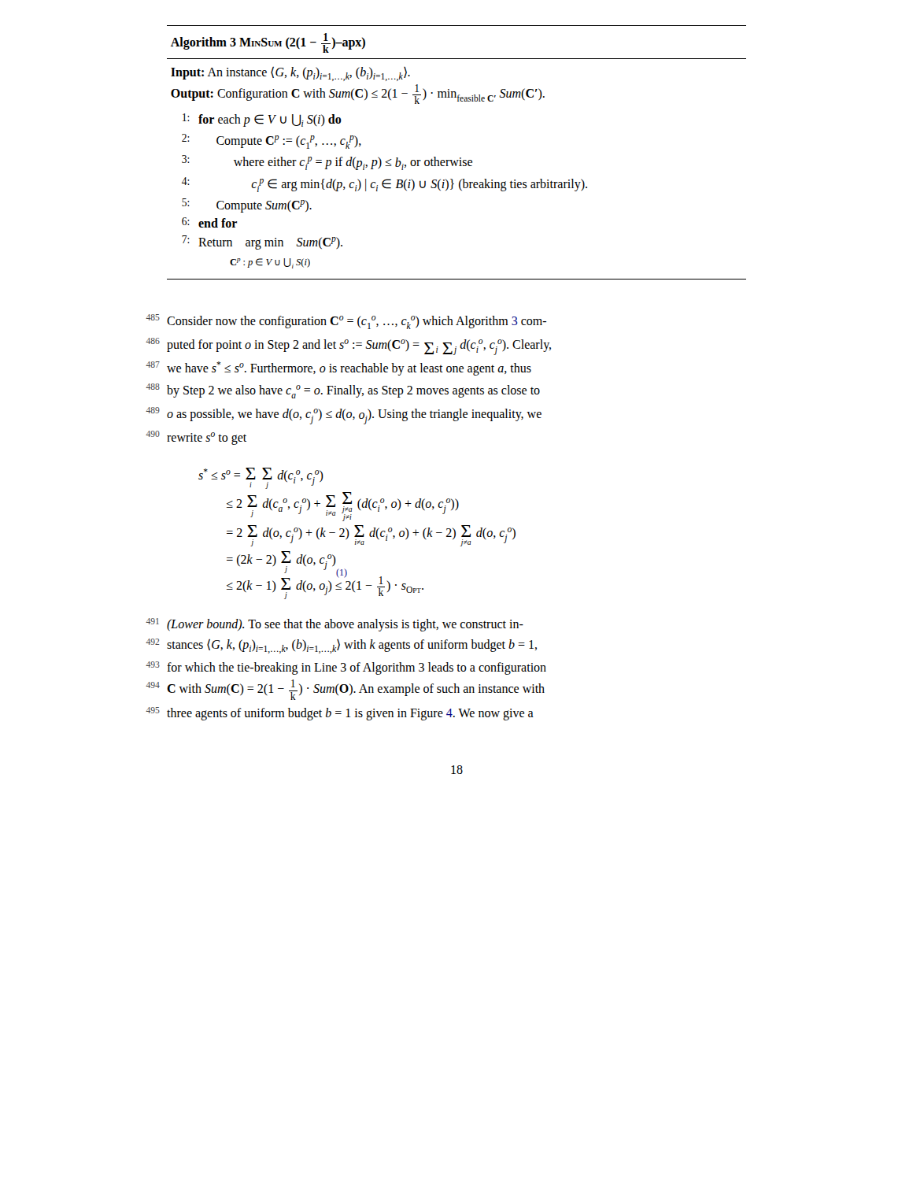Algorithm 3 Min Sum (2(1 − 1 k)–apx)
Input: An instance ⟨G, k, (pi)i=1,…,k, (bi)i=1,…,k⟩.
Output: Configuration C with Sum(C) ≤ 2(1 − 1 k) · minfeasible C′ Sum(C′).
for each p ∈ V ∪ ⋃i S(i) do
Compute Cp := (c1p, …, ckp),
where either cip = p if d(pi, p) ≤ bi, or otherwise
cip ∈ arg min{d(p, ci) | ci ∈ B(i) ∪ S(i)} (breaking ties arbitrarily).
Compute Sum(Cp).
end for
Return arg min Sum(Cp).
Cp : p ∈ V ∪ ⋃i S(i)
485 Consider now the configuration Co = (c1o, …, cko) which Algorithm 3 com-
486puted for point o in Step 2 and let so := Sum(Co) = Σi Σj d(cio, cjo). Clearly,
487we have s* ≤ so. Furthermore, o is reachable by at least one agent a, thus
488by Step 2 we also have cao = o. Finally, as Step 2 moves agents as close to
489 o as possible, we have d(o, cjo) ≤ d(o, oj). Using the triangle inequality, we
490rewrite so to get
s* ≤ so = Σi Σj d(cio, cjo) ≤ 2 Σj d(cao, cjo) + Σi≠a Σj≠a
j≠i (d(cio, o) + d(o, cjo)) = 2 Σj d(o, cjo) + (k − 2) Σi≠a d(cio, o) + (k − 2) Σj≠a d(o, cjo) = (2k − 2) Σj d(o, cjo) ≤ 2(k − 1) Σj d(o, oj) (1)≤ 2(1 − 1 k) · sOPT.
491(Lower bound). To see that the above analysis is tight, we construct in-
492stances ⟨G, k, (pi)i=1,…,k, (b)i=1,…,k⟩ with k agents of uniform budget b = 1,
493for which the tie-breaking in Line 3 of Algorithm 3 leads to a configuration
494 C with Sum(C) = 2(1 − 1 k) · Sum(O). An example of such an instance with
495three agents of uniform budget b = 1 is given in Figure 4. We now give a
18